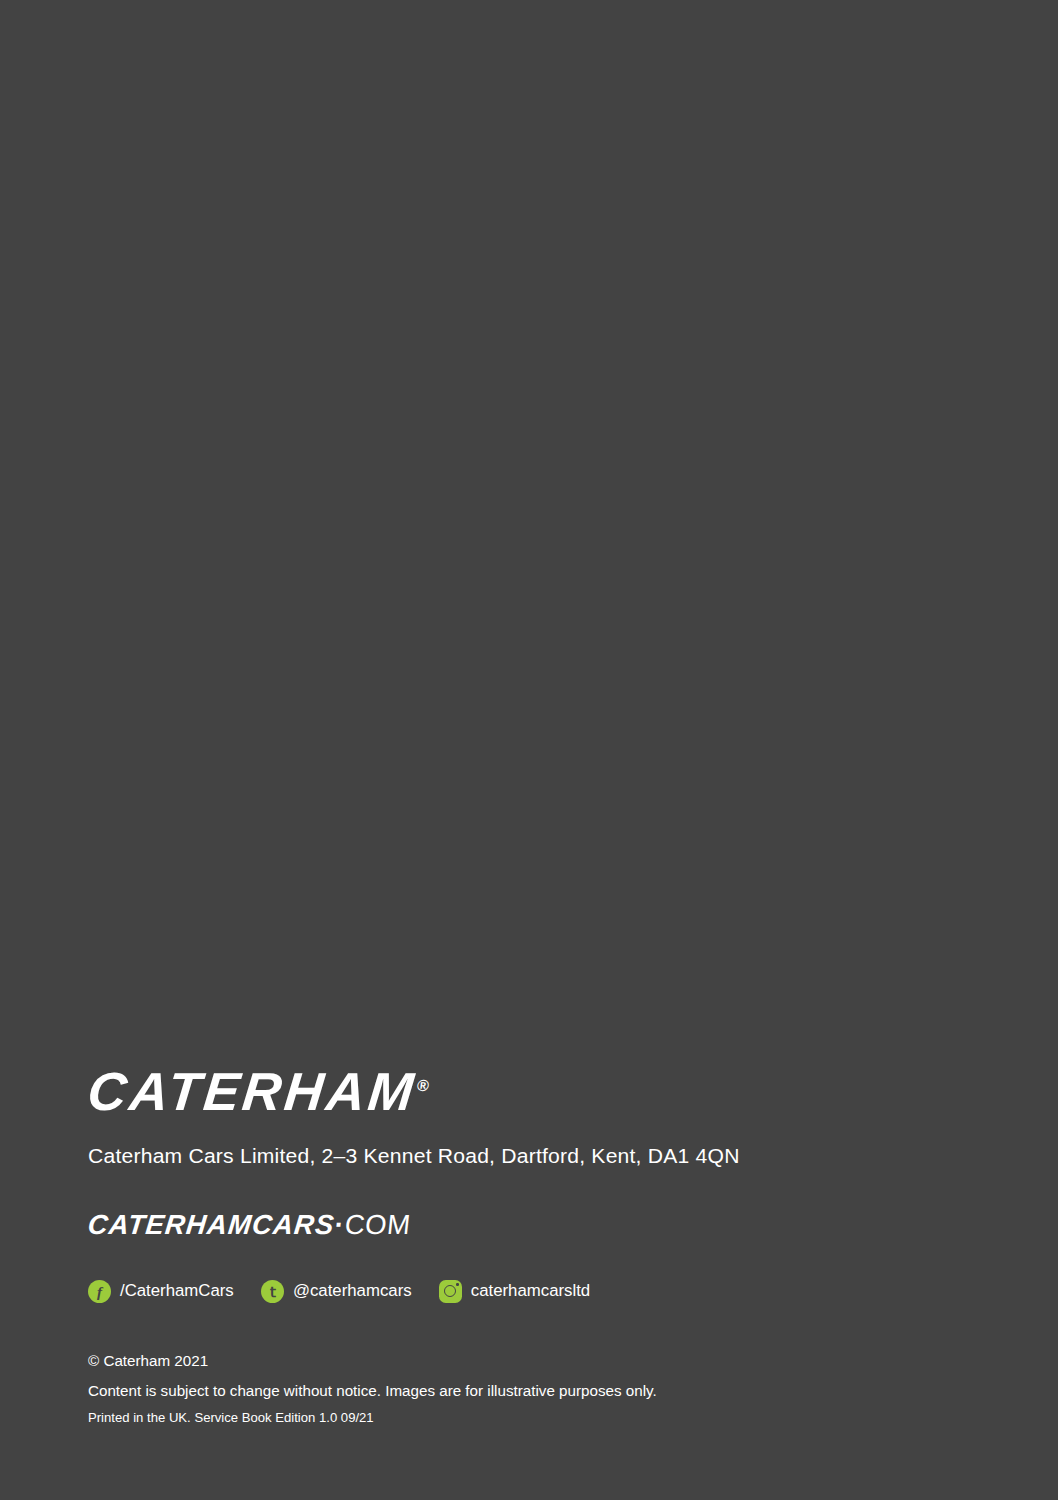Caterham®
Caterham Cars Limited, 2–3 Kennet Road, Dartford, Kent, DA1 4QN
Caterhamcars·COM
f/CaterhamCars
𝗍@caterhamcars
caterhamcarsltd
© Caterham 2021
Content is subject to change without notice. Images are for illustrative purposes only.
Printed in the UK. Service Book Edition 1.0 09/21